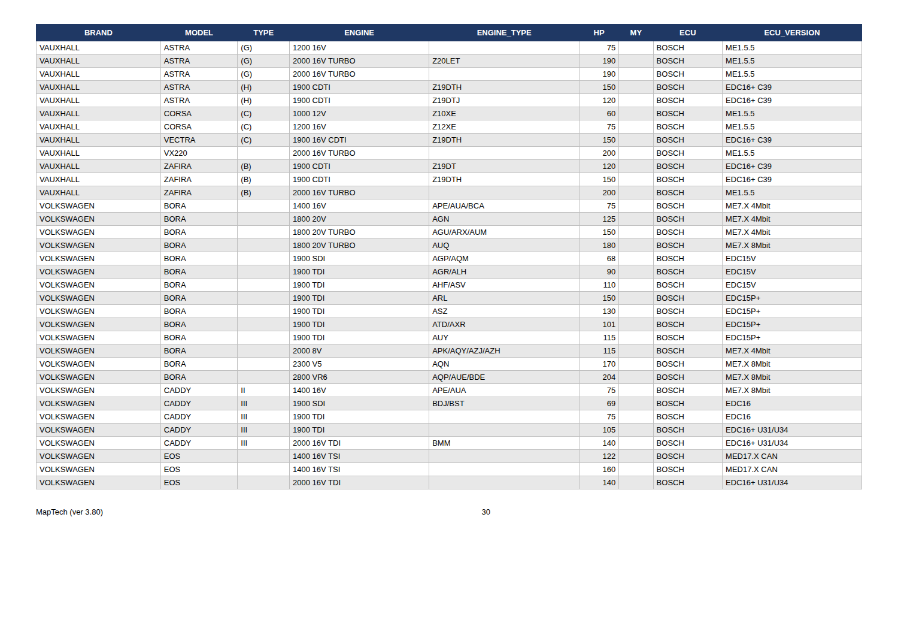| BRAND | MODEL | TYPE | ENGINE | ENGINE_TYPE | HP | MY | ECU | ECU_VERSION |
| --- | --- | --- | --- | --- | --- | --- | --- | --- |
| VAUXHALL | ASTRA | (G) | 1200 16V | | 75 | | BOSCH | ME1.5.5 |
| VAUXHALL | ASTRA | (G) | 2000 16V TURBO | Z20LET | 190 | | BOSCH | ME1.5.5 |
| VAUXHALL | ASTRA | (G) | 2000 16V TURBO | | 190 | | BOSCH | ME1.5.5 |
| VAUXHALL | ASTRA | (H) | 1900 CDTI | Z19DTH | 150 | | BOSCH | EDC16+ C39 |
| VAUXHALL | ASTRA | (H) | 1900 CDTI | Z19DTJ | 120 | | BOSCH | EDC16+ C39 |
| VAUXHALL | CORSA | (C) | 1000 12V | Z10XE | 60 | | BOSCH | ME1.5.5 |
| VAUXHALL | CORSA | (C) | 1200 16V | Z12XE | 75 | | BOSCH | ME1.5.5 |
| VAUXHALL | VECTRA | (C) | 1900 16V CDTI | Z19DTH | 150 | | BOSCH | EDC16+ C39 |
| VAUXHALL | VX220 | | 2000 16V TURBO | | 200 | | BOSCH | ME1.5.5 |
| VAUXHALL | ZAFIRA | (B) | 1900 CDTI | Z19DT | 120 | | BOSCH | EDC16+ C39 |
| VAUXHALL | ZAFIRA | (B) | 1900 CDTI | Z19DTH | 150 | | BOSCH | EDC16+ C39 |
| VAUXHALL | ZAFIRA | (B) | 2000 16V TURBO | | 200 | | BOSCH | ME1.5.5 |
| VOLKSWAGEN | BORA | | 1400 16V | APE/AUA/BCA | 75 | | BOSCH | ME7.X 4Mbit |
| VOLKSWAGEN | BORA | | 1800 20V | AGN | 125 | | BOSCH | ME7.X 4Mbit |
| VOLKSWAGEN | BORA | | 1800 20V TURBO | AGU/ARX/AUM | 150 | | BOSCH | ME7.X 4Mbit |
| VOLKSWAGEN | BORA | | 1800 20V TURBO | AUQ | 180 | | BOSCH | ME7.X 8Mbit |
| VOLKSWAGEN | BORA | | 1900 SDI | AGP/AQM | 68 | | BOSCH | EDC15V |
| VOLKSWAGEN | BORA | | 1900 TDI | AGR/ALH | 90 | | BOSCH | EDC15V |
| VOLKSWAGEN | BORA | | 1900 TDI | AHF/ASV | 110 | | BOSCH | EDC15V |
| VOLKSWAGEN | BORA | | 1900 TDI | ARL | 150 | | BOSCH | EDC15P+ |
| VOLKSWAGEN | BORA | | 1900 TDI | ASZ | 130 | | BOSCH | EDC15P+ |
| VOLKSWAGEN | BORA | | 1900 TDI | ATD/AXR | 101 | | BOSCH | EDC15P+ |
| VOLKSWAGEN | BORA | | 1900 TDI | AUY | 115 | | BOSCH | EDC15P+ |
| VOLKSWAGEN | BORA | | 2000 8V | APK/AQY/AZJ/AZH | 115 | | BOSCH | ME7.X 4Mbit |
| VOLKSWAGEN | BORA | | 2300 V5 | AQN | 170 | | BOSCH | ME7.X 8Mbit |
| VOLKSWAGEN | BORA | | 2800 VR6 | AQP/AUE/BDE | 204 | | BOSCH | ME7.X 8Mbit |
| VOLKSWAGEN | CADDY | II | 1400 16V | APE/AUA | 75 | | BOSCH | ME7.X 8Mbit |
| VOLKSWAGEN | CADDY | III | 1900 SDI | BDJ/BST | 69 | | BOSCH | EDC16 |
| VOLKSWAGEN | CADDY | III | 1900 TDI | | 75 | | BOSCH | EDC16 |
| VOLKSWAGEN | CADDY | III | 1900 TDI | | 105 | | BOSCH | EDC16+ U31/U34 |
| VOLKSWAGEN | CADDY | III | 2000 16V TDI | BMM | 140 | | BOSCH | EDC16+ U31/U34 |
| VOLKSWAGEN | EOS | | 1400 16V TSI | | 122 | | BOSCH | MED17.X CAN |
| VOLKSWAGEN | EOS | | 1400 16V TSI | | 160 | | BOSCH | MED17.X CAN |
| VOLKSWAGEN | EOS | | 2000 16V TDI | | 140 | | BOSCH | EDC16+ U31/U34 |
MapTech (ver 3.80) 30